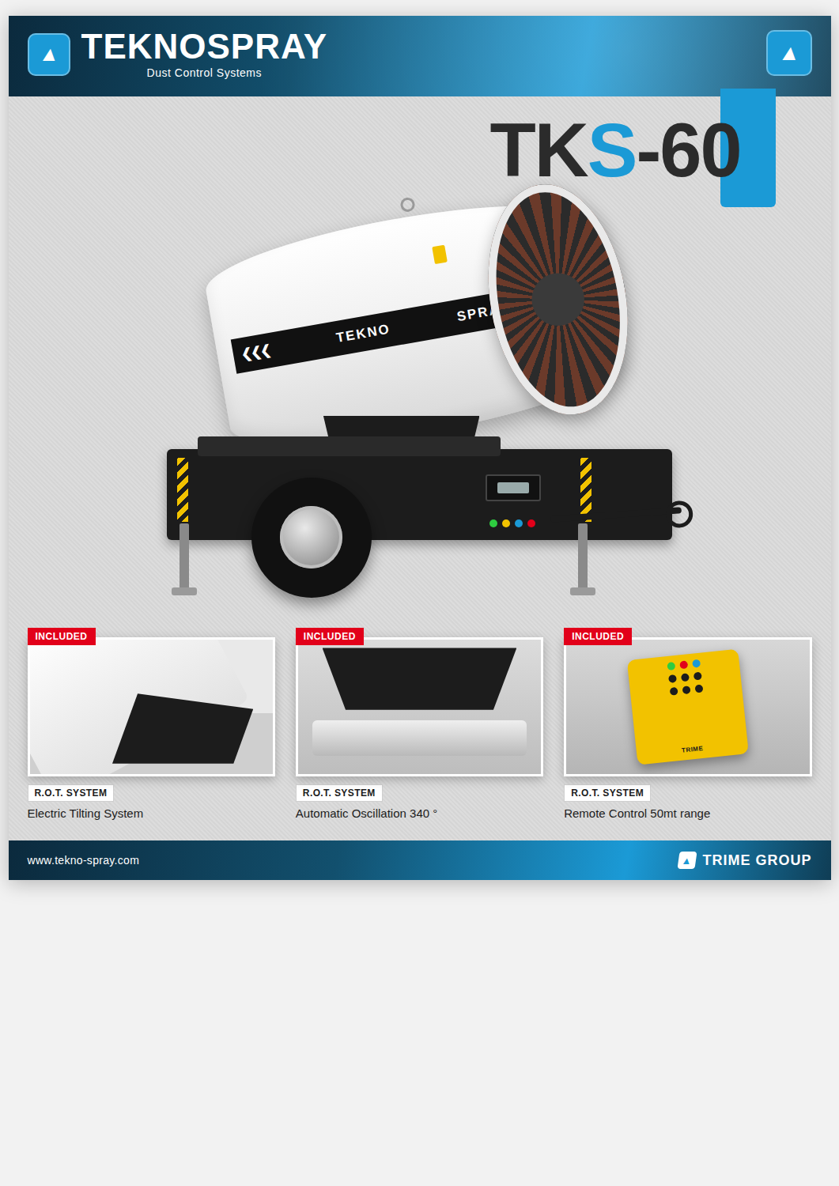▲
TEKNOSPRAY
Dust Control Systems
▲
TK S-60
❮❮❮ TEKNO SPRAY ❮
INCLUDED
R.O.T. SYSTEM
Electric Tilting System
INCLUDED
R.O.T. SYSTEM
Automatic Oscillation 340 °
INCLUDED
TRIME
R.O.T. SYSTEM
Remote Control 50mt range
www.tekno-spray.com
▲TRIME GROUP